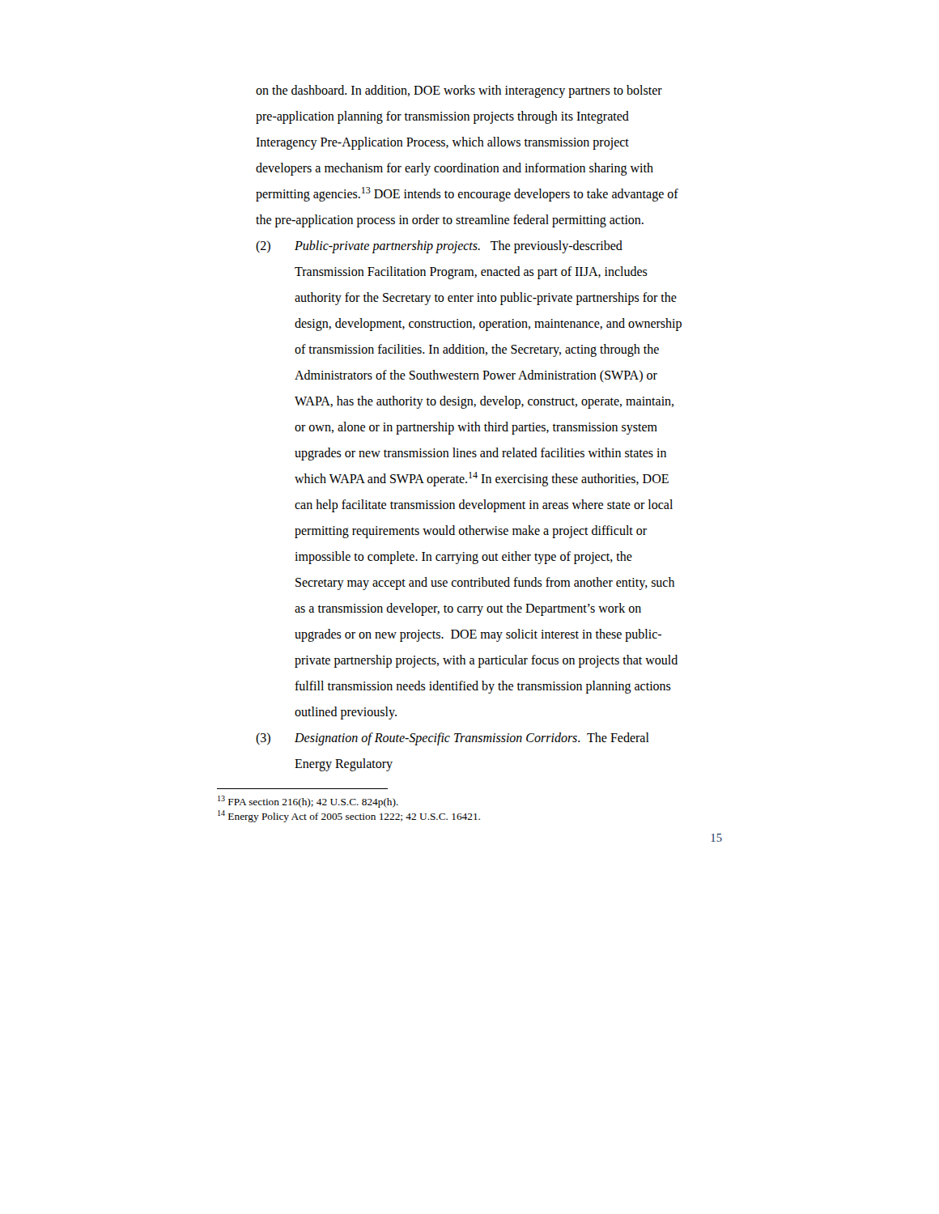on the dashboard. In addition, DOE works with interagency partners to bolster pre-application planning for transmission projects through its Integrated Interagency Pre-Application Process, which allows transmission project developers a mechanism for early coordination and information sharing with permitting agencies.13 DOE intends to encourage developers to take advantage of the pre-application process in order to streamline federal permitting action.
(2) Public-private partnership projects. The previously-described Transmission Facilitation Program, enacted as part of IIJA, includes authority for the Secretary to enter into public-private partnerships for the design, development, construction, operation, maintenance, and ownership of transmission facilities. In addition, the Secretary, acting through the Administrators of the Southwestern Power Administration (SWPA) or WAPA, has the authority to design, develop, construct, operate, maintain, or own, alone or in partnership with third parties, transmission system upgrades or new transmission lines and related facilities within states in which WAPA and SWPA operate.14 In exercising these authorities, DOE can help facilitate transmission development in areas where state or local permitting requirements would otherwise make a project difficult or impossible to complete. In carrying out either type of project, the Secretary may accept and use contributed funds from another entity, such as a transmission developer, to carry out the Department’s work on upgrades or on new projects. DOE may solicit interest in these public-private partnership projects, with a particular focus on projects that would fulfill transmission needs identified by the transmission planning actions outlined previously.
(3) Designation of Route-Specific Transmission Corridors. The Federal Energy Regulatory
13 FPA section 216(h); 42 U.S.C. 824p(h).
14 Energy Policy Act of 2005 section 1222; 42 U.S.C. 16421.
15